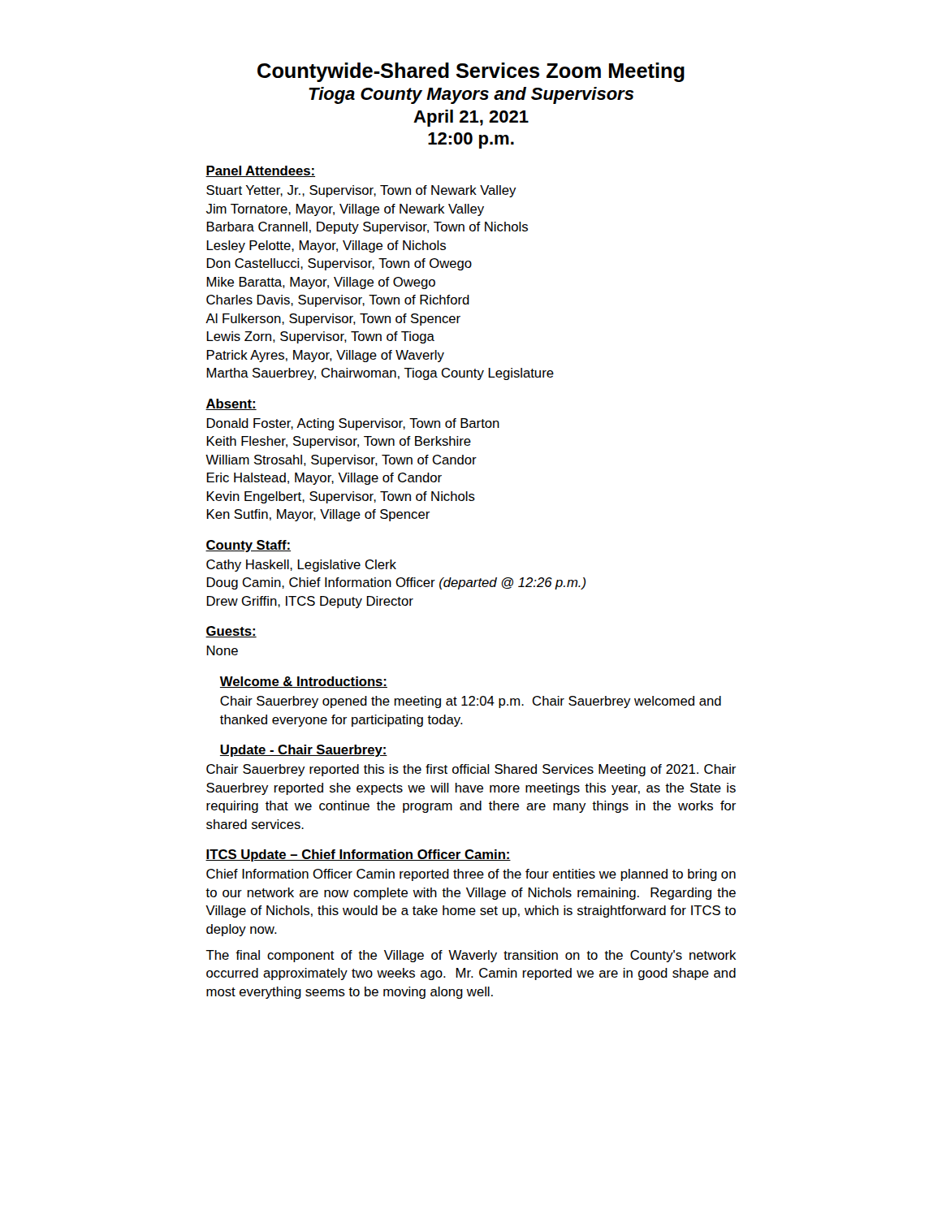Countywide-Shared Services Zoom Meeting
Tioga County Mayors and Supervisors
April 21, 2021
12:00 p.m.
Panel Attendees:
Stuart Yetter, Jr., Supervisor, Town of Newark Valley
Jim Tornatore, Mayor, Village of Newark Valley
Barbara Crannell, Deputy Supervisor, Town of Nichols
Lesley Pelotte, Mayor, Village of Nichols
Don Castellucci, Supervisor, Town of Owego
Mike Baratta, Mayor, Village of Owego
Charles Davis, Supervisor, Town of Richford
Al Fulkerson, Supervisor, Town of Spencer
Lewis Zorn, Supervisor, Town of Tioga
Patrick Ayres, Mayor, Village of Waverly
Martha Sauerbrey, Chairwoman, Tioga County Legislature
Absent:
Donald Foster, Acting Supervisor, Town of Barton
Keith Flesher, Supervisor, Town of Berkshire
William Strosahl, Supervisor, Town of Candor
Eric Halstead, Mayor, Village of Candor
Kevin Engelbert, Supervisor, Town of Nichols
Ken Sutfin, Mayor, Village of Spencer
County Staff:
Cathy Haskell, Legislative Clerk
Doug Camin, Chief Information Officer (departed @ 12:26 p.m.)
Drew Griffin, ITCS Deputy Director
Guests:
None
Welcome & Introductions:
Chair Sauerbrey opened the meeting at 12:04 p.m. Chair Sauerbrey welcomed and thanked everyone for participating today.
Update - Chair Sauerbrey:
Chair Sauerbrey reported this is the first official Shared Services Meeting of 2021. Chair Sauerbrey reported she expects we will have more meetings this year, as the State is requiring that we continue the program and there are many things in the works for shared services.
ITCS Update – Chief Information Officer Camin:
Chief Information Officer Camin reported three of the four entities we planned to bring on to our network are now complete with the Village of Nichols remaining. Regarding the Village of Nichols, this would be a take home set up, which is straightforward for ITCS to deploy now.
The final component of the Village of Waverly transition on to the County's network occurred approximately two weeks ago. Mr. Camin reported we are in good shape and most everything seems to be moving along well.